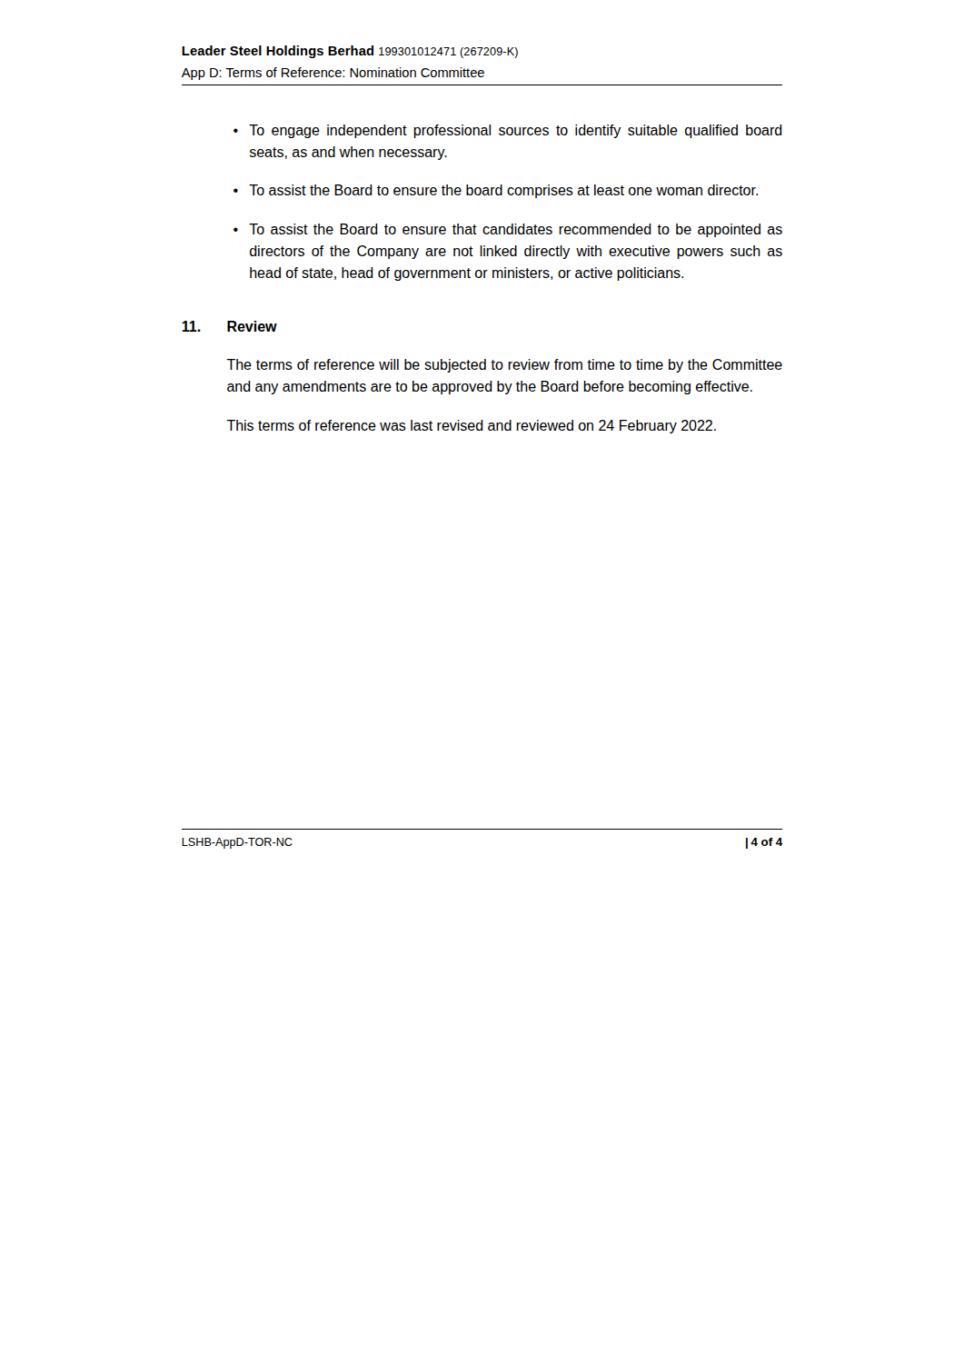Leader Steel Holdings Berhad 199301012471 (267209-K)
App D: Terms of Reference: Nomination Committee
To engage independent professional sources to identify suitable qualified board seats, as and when necessary.
To assist the Board to ensure the board comprises at least one woman director.
To assist the Board to ensure that candidates recommended to be appointed as directors of the Company are not linked directly with executive powers such as head of state, head of government or ministers, or active politicians.
11.
Review
The terms of reference will be subjected to review from time to time by the Committee and any amendments are to be approved by the Board before becoming effective.
This terms of reference was last revised and reviewed on 24 February 2022.
LSHB-AppD-TOR-NC
|4 of 4